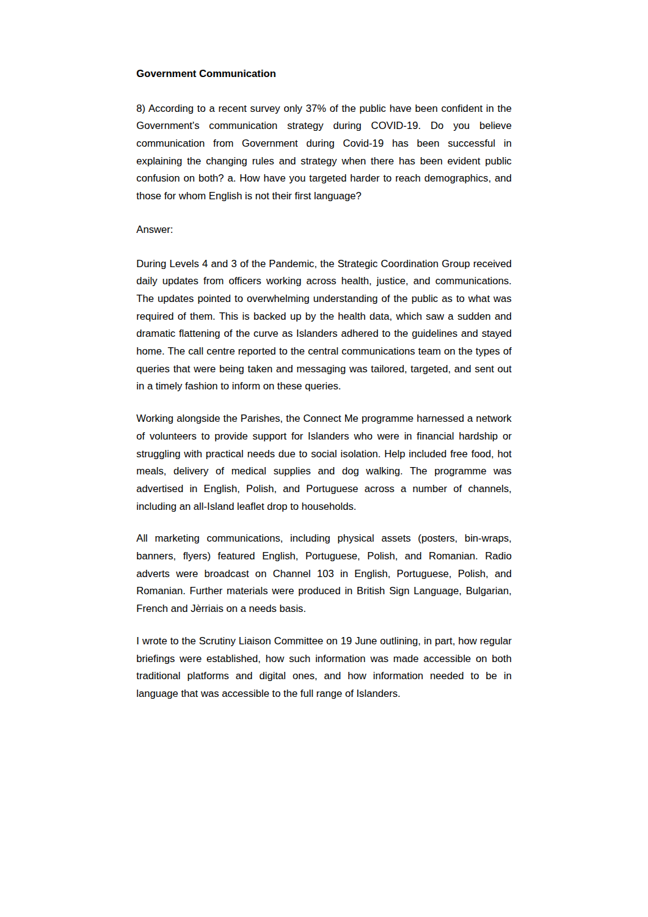Government Communication
8) According to a recent survey only 37% of the public have been confident in the Government's communication strategy during COVID-19. Do you believe communication from Government during Covid-19 has been successful in explaining the changing rules and strategy when there has been evident public confusion on both? a. How have you targeted harder to reach demographics, and those for whom English is not their first language?
Answer:
During Levels 4 and 3 of the Pandemic, the Strategic Coordination Group received daily updates from officers working across health, justice, and communications. The updates pointed to overwhelming understanding of the public as to what was required of them. This is backed up by the health data, which saw a sudden and dramatic flattening of the curve as Islanders adhered to the guidelines and stayed home. The call centre reported to the central communications team on the types of queries that were being taken and messaging was tailored, targeted, and sent out in a timely fashion to inform on these queries.
Working alongside the Parishes, the Connect Me programme harnessed a network of volunteers to provide support for Islanders who were in financial hardship or struggling with practical needs due to social isolation. Help included free food, hot meals, delivery of medical supplies and dog walking. The programme was advertised in English, Polish, and Portuguese across a number of channels, including an all-Island leaflet drop to households.
All marketing communications, including physical assets (posters, bin-wraps, banners, flyers) featured English, Portuguese, Polish, and Romanian. Radio adverts were broadcast on Channel 103 in English, Portuguese, Polish, and Romanian. Further materials were produced in British Sign Language, Bulgarian, French and Jèrriais on a needs basis.
I wrote to the Scrutiny Liaison Committee on 19 June outlining, in part, how regular briefings were established, how such information was made accessible on both traditional platforms and digital ones, and how information needed to be in language that was accessible to the full range of Islanders.